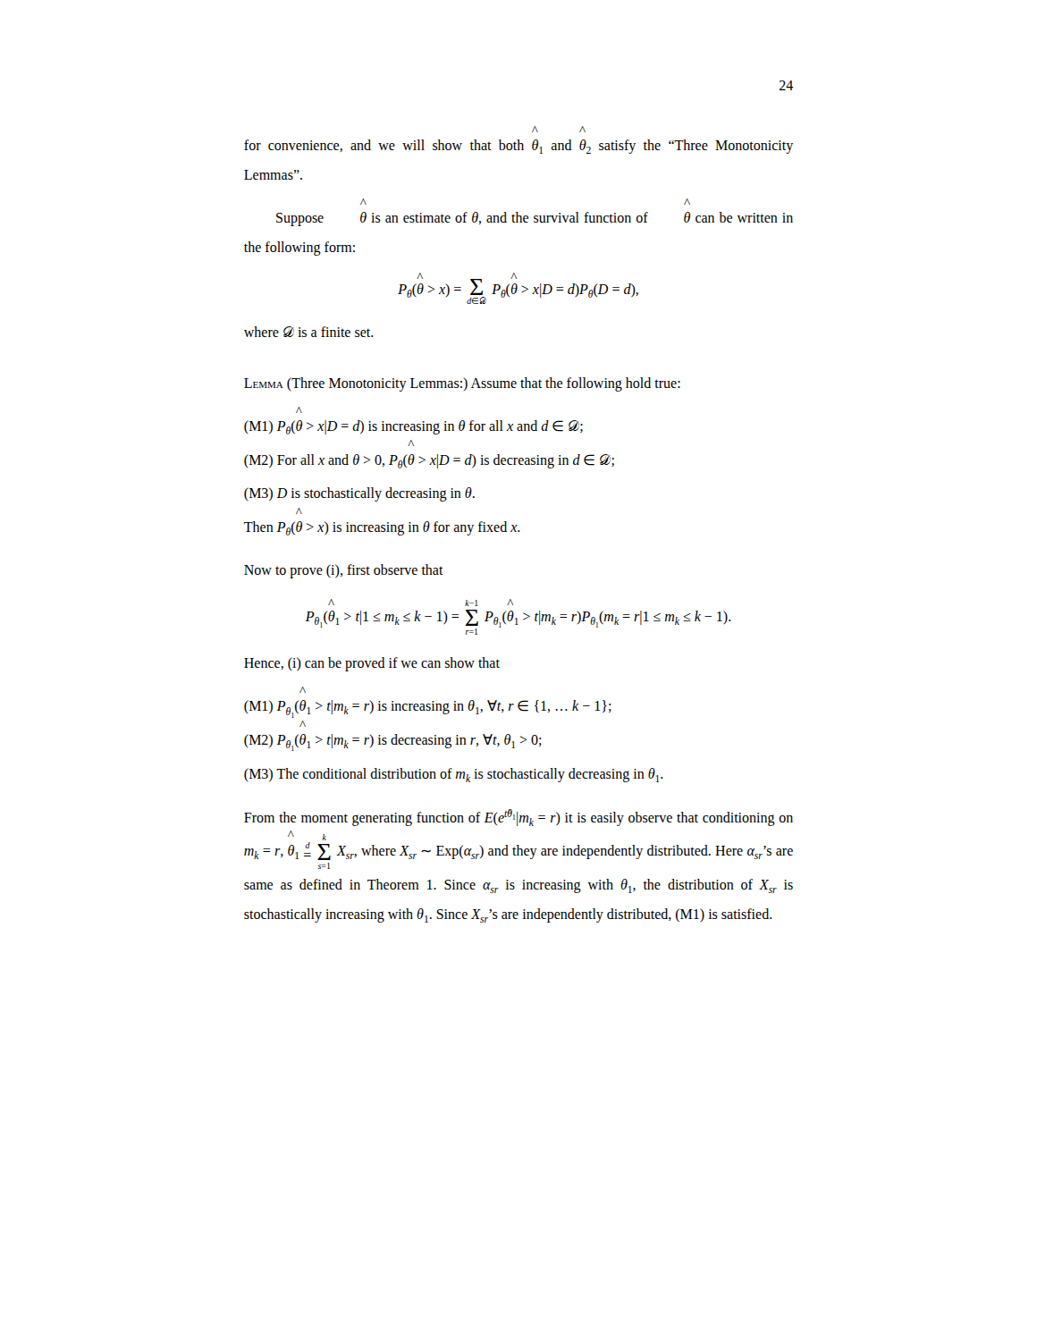24
for convenience, and we will show that both ^θ1 and ^θ2 satisfy the “Three Monotonicity Lemmas”.
Suppose ^θ is an estimate of θ, and the survival function of ^θ can be written in the following form:
Pθ(^θ > x) = Σd∈𝒟 Pθ(^θ > x|D = d)Pθ(D = d),
where 𝒟 is a finite set.
Lemma (Three Monotonicity Lemmas:) Assume that the following hold true:
(M1) Pθ(^θ > x|D = d) is increasing in θ for all x and d ∈ 𝒟;
(M2) For all x and θ > 0, Pθ(^θ > x|D = d) is decreasing in d ∈ 𝒟;
(M3) D is stochastically decreasing in θ.
Then Pθ(^θ > x) is increasing in θ for any fixed x.
Now to prove (i), first observe that
Pθ1(^θ1 > t|1 ≤ mk ≤ k − 1) = k−1 Σr=1 Pθ1(^θ1 > t|mk = r)Pθ1(mk = r|1 ≤ mk ≤ k − 1).
Hence, (i) can be proved if we can show that
(M1) Pθ1(^θ1 > t|mk = r) is increasing in θ1, ∀t, r ∈ {1, … k − 1};
(M2) Pθ1(^θ1 > t|mk = r) is decreasing in r, ∀t, θ1 > 0;
(M3) The conditional distribution of mk is stochastically decreasing in θ1.
From the moment generating function of E(et^θ1|mk = r) it is easily observe that conditioning on mk = r, ^θ1 d= kΣs=1 Xsr, where Xsr ∼ Exp(αsr) and they are independently distributed. Here αsr’s are same as defined in Theorem 1. Since αsr is increasing with θ1, the distribution of Xsr is stochastically increasing with θ1. Since Xsr’s are independently distributed, (M1) is satisfied.